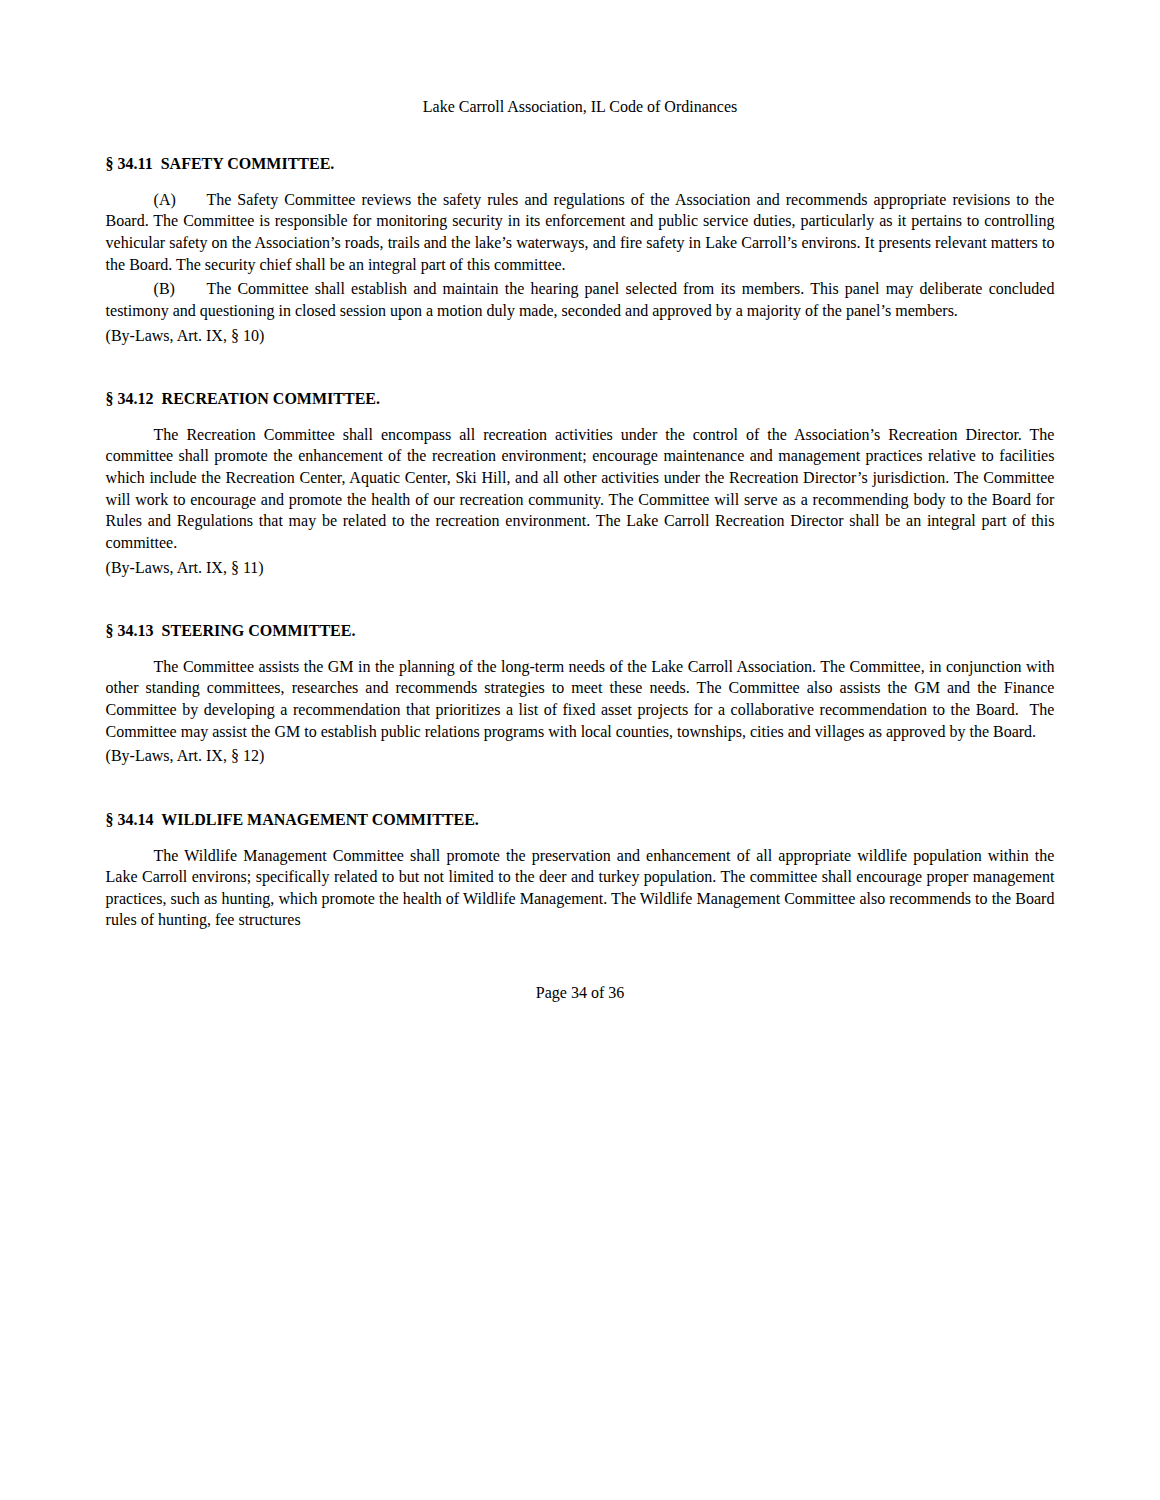Lake Carroll Association, IL Code of Ordinances
§ 34.11 SAFETY COMMITTEE.
(A) The Safety Committee reviews the safety rules and regulations of the Association and recommends appropriate revisions to the Board. The Committee is responsible for monitoring security in its enforcement and public service duties, particularly as it pertains to controlling vehicular safety on the Association’s roads, trails and the lake’s waterways, and fire safety in Lake Carroll’s environs. It presents relevant matters to the Board. The security chief shall be an integral part of this committee.
(B) The Committee shall establish and maintain the hearing panel selected from its members. This panel may deliberate concluded testimony and questioning in closed session upon a motion duly made, seconded and approved by a majority of the panel’s members.
(By-Laws, Art. IX, § 10)
§ 34.12 RECREATION COMMITTEE.
The Recreation Committee shall encompass all recreation activities under the control of the Association’s Recreation Director. The committee shall promote the enhancement of the recreation environment; encourage maintenance and management practices relative to facilities which include the Recreation Center, Aquatic Center, Ski Hill, and all other activities under the Recreation Director’s jurisdiction. The Committee will work to encourage and promote the health of our recreation community. The Committee will serve as a recommending body to the Board for Rules and Regulations that may be related to the recreation environment. The Lake Carroll Recreation Director shall be an integral part of this committee.
(By-Laws, Art. IX, § 11)
§ 34.13 STEERING COMMITTEE.
The Committee assists the GM in the planning of the long-term needs of the Lake Carroll Association. The Committee, in conjunction with other standing committees, researches and recommends strategies to meet these needs. The Committee also assists the GM and the Finance Committee by developing a recommendation that prioritizes a list of fixed asset projects for a collaborative recommendation to the Board. The Committee may assist the GM to establish public relations programs with local counties, townships, cities and villages as approved by the Board.
(By-Laws, Art. IX, § 12)
§ 34.14 WILDLIFE MANAGEMENT COMMITTEE.
The Wildlife Management Committee shall promote the preservation and enhancement of all appropriate wildlife population within the Lake Carroll environs; specifically related to but not limited to the deer and turkey population. The committee shall encourage proper management practices, such as hunting, which promote the health of Wildlife Management. The Wildlife Management Committee also recommends to the Board rules of hunting, fee structures
Page 34 of 36